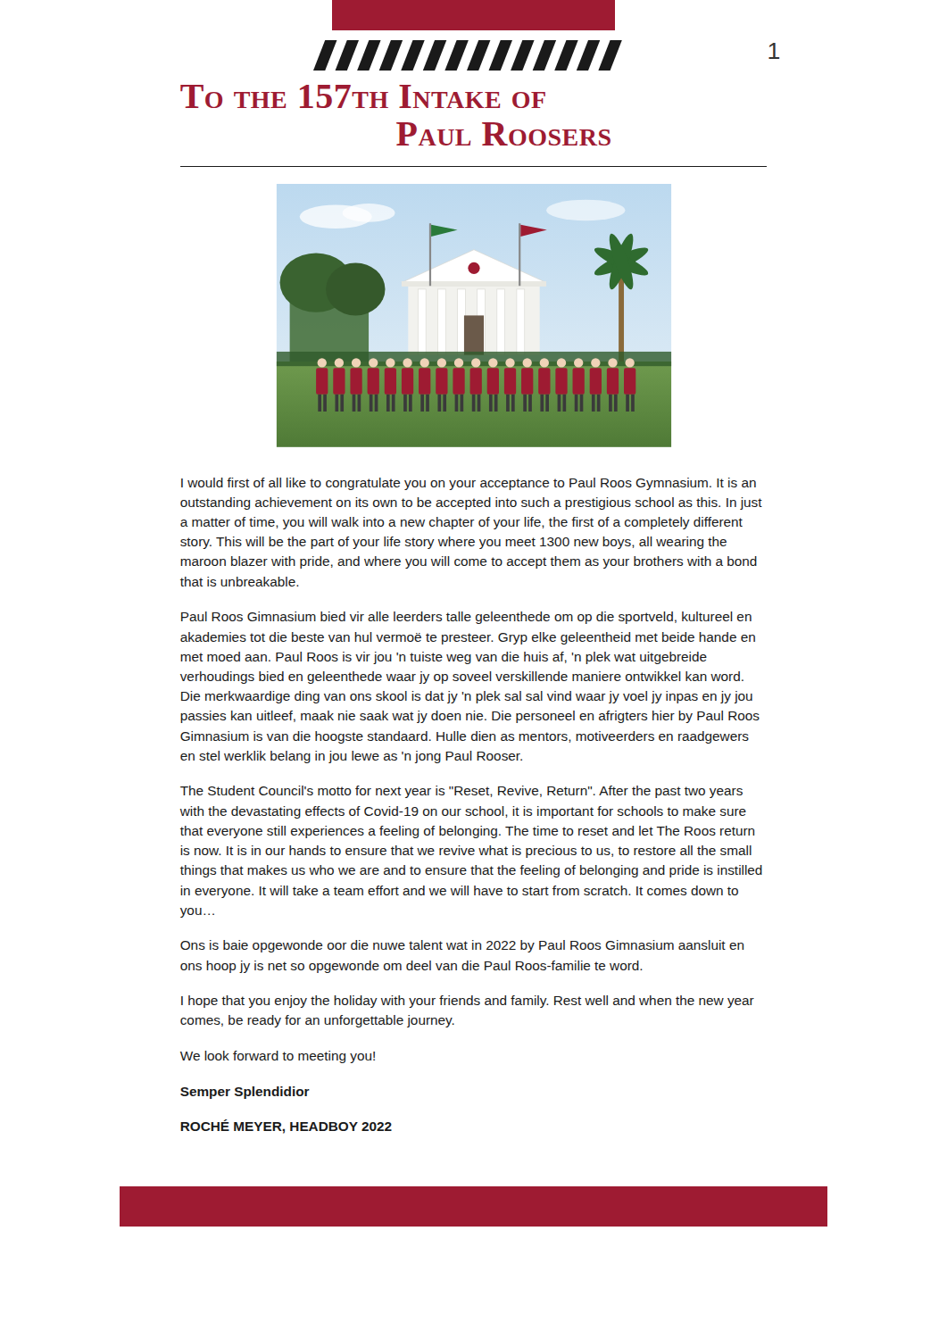1
To the 157th Intake ofPaul Roosers
I would first of all like to congratulate you on your acceptance to Paul Roos Gymnasium. It is an outstanding achievement on its own to be accepted into such a prestigious school as this. In just a matter of time, you will walk into a new chapter of your life, the first of a completely different story. This will be the part of your life story where you meet 1300 new boys, all wearing the maroon blazer with pride, and where you will come to accept them as your brothers with a bond that is unbreakable.
Paul Roos Gimnasium bied vir alle leerders talle geleenthede om op die sportveld, kultureel en akademies tot die beste van hul vermoë te presteer. Gryp elke geleentheid met beide hande en met moed aan. Paul Roos is vir jou 'n tuiste weg van die huis af, 'n plek wat uitgebreide verhoudings bied en geleenthede waar jy op soveel verskillende maniere ontwikkel kan word. Die merkwaardige ding van ons skool is dat jy 'n plek sal sal vind waar jy voel jy inpas en jy jou passies kan uitleef, maak nie saak wat jy doen nie. Die personeel en afrigters hier by Paul Roos Gimnasium is van die hoogste standaard. Hulle dien as mentors, motiveerders en raadgewers en stel werklik belang in jou lewe as 'n jong Paul Rooser.
The Student Council's motto for next year is "Reset, Revive, Return". After the past two years with the devastating effects of Covid-19 on our school, it is important for schools to make sure that everyone still experiences a feeling of belonging. The time to reset and let The Roos return is now. It is in our hands to ensure that we revive what is precious to us, to restore all the small things that makes us who we are and to ensure that the feeling of belonging and pride is instilled in everyone. It will take a team effort and we will have to start from scratch. It comes down to you…
Ons is baie opgewonde oor die nuwe talent wat in 2022 by Paul Roos Gimnasium aansluit en ons hoop jy is net so opgewonde om deel van die Paul Roos-familie te word.
I hope that you enjoy the holiday with your friends and family. Rest well and when the new year comes, be ready for an unforgettable journey.
We look forward to meeting you!
Semper Splendidior
ROCHÉ MEYER, HEADBOY 2022